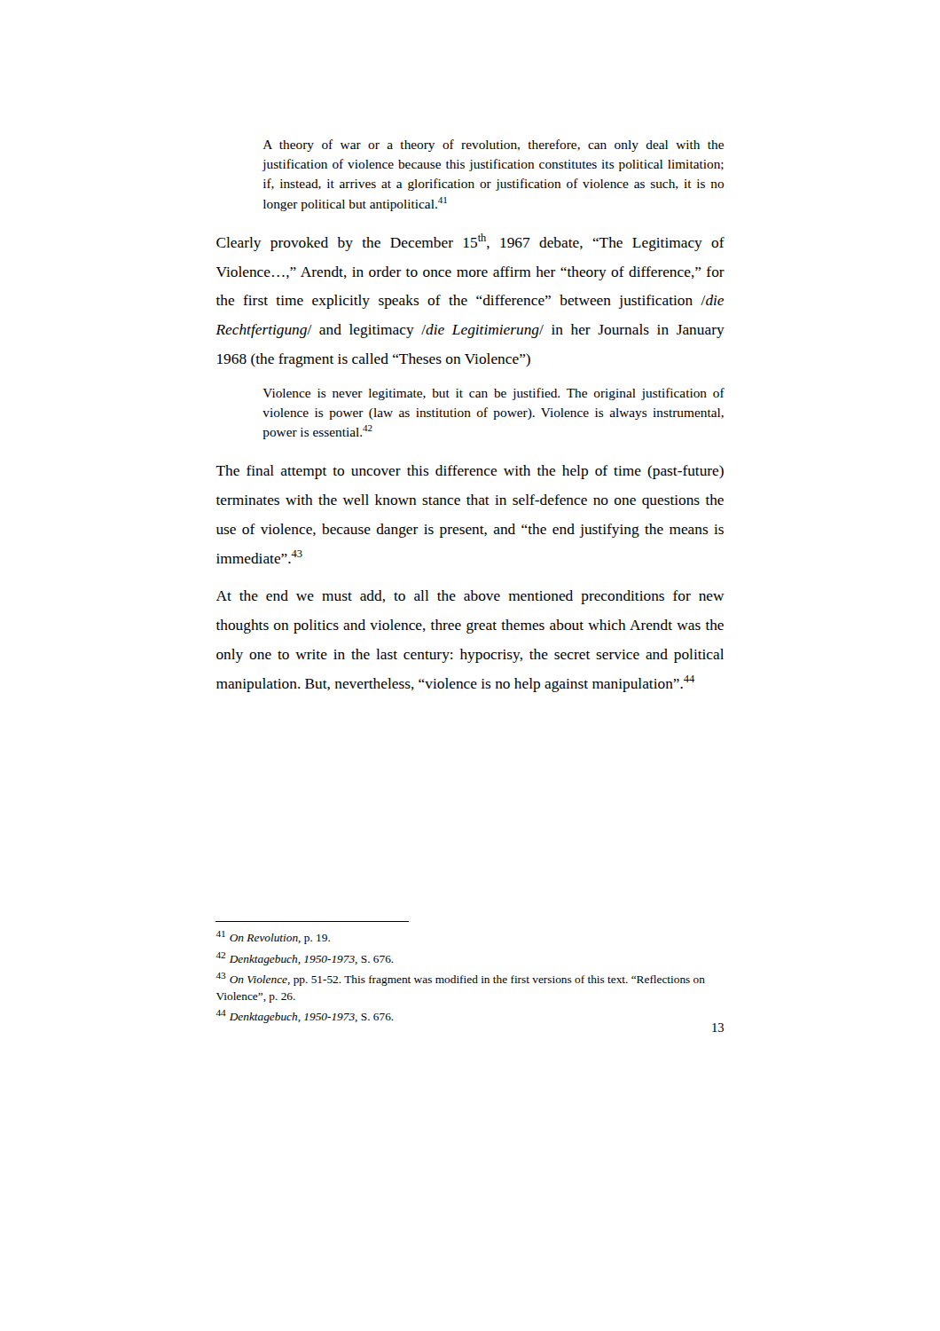A theory of war or a theory of revolution, therefore, can only deal with the justification of violence because this justification constitutes its political limitation; if, instead, it arrives at a glorification or justification of violence as such, it is no longer political but antipolitical.41
Clearly provoked by the December 15th, 1967 debate, “The Legitimacy of Violence…,” Arendt, in order to once more affirm her “theory of difference,” for the first time explicitly speaks of the “difference” between justification /die Rechtfertigung/ and legitimacy /die Legitimierung/ in her Journals in January 1968 (the fragment is called “Theses on Violence”)
Violence is never legitimate, but it can be justified. The original justification of violence is power (law as institution of power). Violence is always instrumental, power is essential.42
The final attempt to uncover this difference with the help of time (past-future) terminates with the well known stance that in self-defence no one questions the use of violence, because danger is present, and “the end justifying the means is immediate”.43
At the end we must add, to all the above mentioned preconditions for new thoughts on politics and violence, three great themes about which Arendt was the only one to write in the last century: hypocrisy, the secret service and political manipulation. But, nevertheless, “violence is no help against manipulation”.44
41 On Revolution, p. 19.
42 Denktagebuch, 1950-1973, S. 676.
43 On Violence, pp. 51-52. This fragment was modified in the first versions of this text. “Reflections on Violence”, p. 26.
44 Denktagebuch, 1950-1973, S. 676.
13